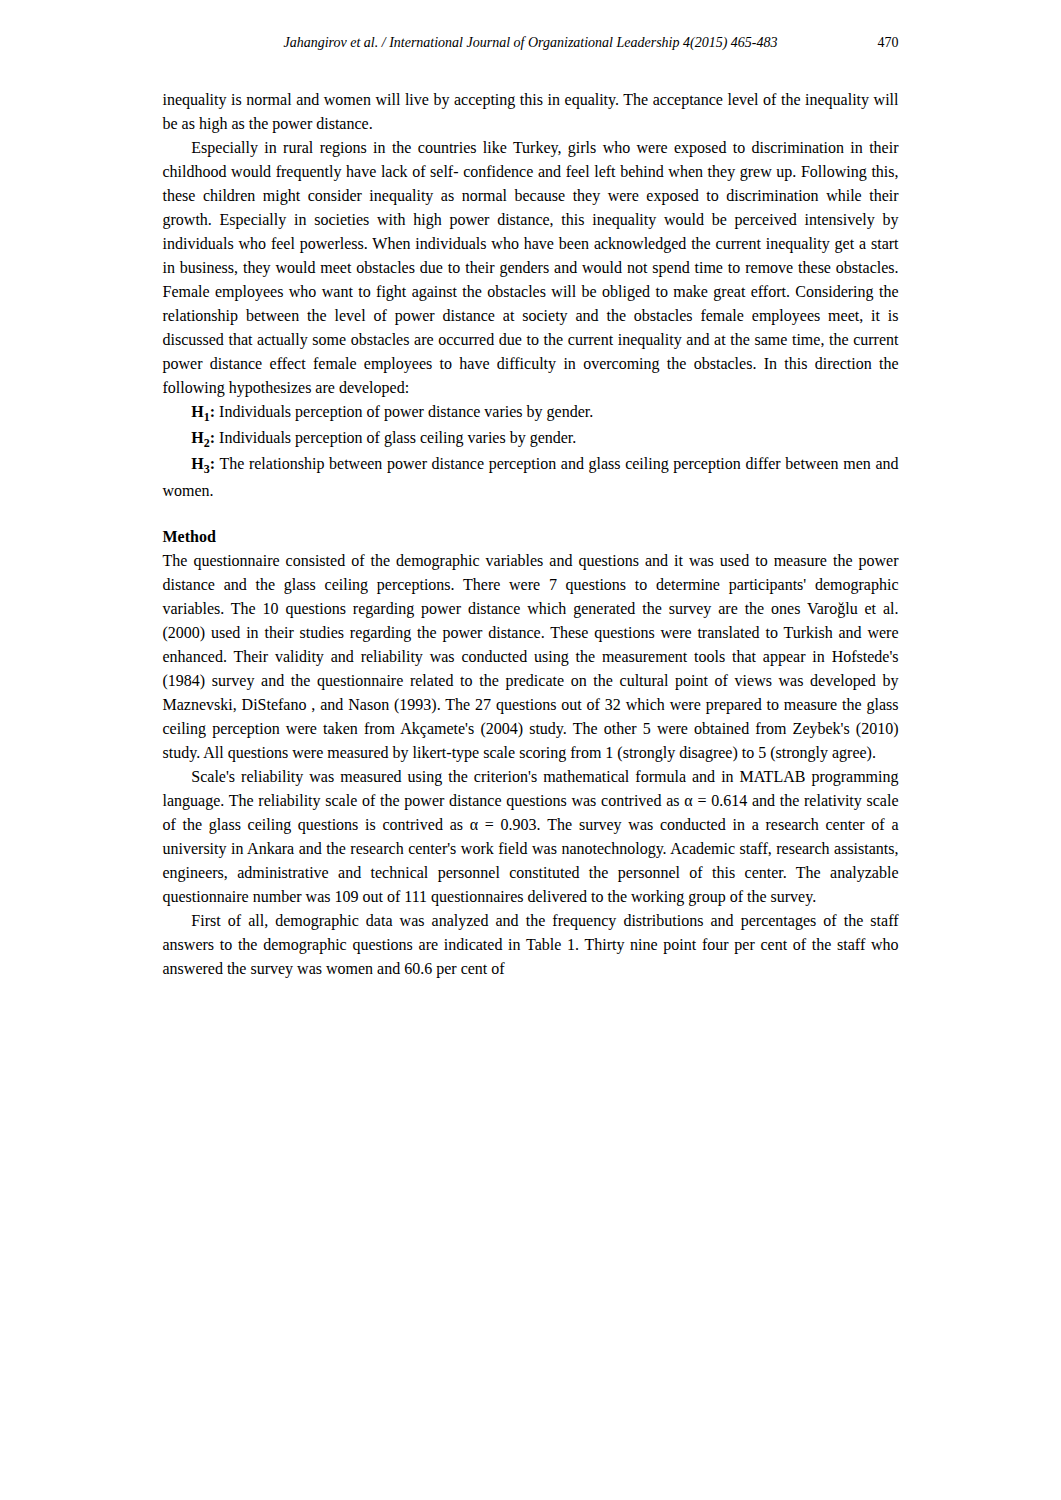Jahangirov et al. / International Journal of Organizational Leadership 4(2015) 465-483 470
inequality is normal and women will live by accepting this in equality. The acceptance level of the inequality will be as high as the power distance.
Especially in rural regions in the countries like Turkey, girls who were exposed to discrimination in their childhood would frequently have lack of self- confidence and feel left behind when they grew up. Following this, these children might consider inequality as normal because they were exposed to discrimination while their growth. Especially in societies with high power distance, this inequality would be perceived intensively by individuals who feel powerless. When individuals who have been acknowledged the current inequality get a start in business, they would meet obstacles due to their genders and would not spend time to remove these obstacles. Female employees who want to fight against the obstacles will be obliged to make great effort. Considering the relationship between the level of power distance at society and the obstacles female employees meet, it is discussed that actually some obstacles are occurred due to the current inequality and at the same time, the current power distance effect female employees to have difficulty in overcoming the obstacles. In this direction the following hypothesizes are developed:
H1: Individuals perception of power distance varies by gender.
H2: Individuals perception of glass ceiling varies by gender.
H3: The relationship between power distance perception and glass ceiling perception differ between men and women.
Method
The questionnaire consisted of the demographic variables and questions and it was used to measure the power distance and the glass ceiling perceptions. There were 7 questions to determine participants' demographic variables. The 10 questions regarding power distance which generated the survey are the ones Varoğlu et al. (2000) used in their studies regarding the power distance. These questions were translated to Turkish and were enhanced. Their validity and reliability was conducted using the measurement tools that appear in Hofstede's (1984) survey and the questionnaire related to the predicate on the cultural point of views was developed by Maznevski, DiStefano , and Nason (1993). The 27 questions out of 32 which were prepared to measure the glass ceiling perception were taken from Akçamete's (2004) study. The other 5 were obtained from Zeybek's (2010) study. All questions were measured by likert-type scale scoring from 1 (strongly disagree) to 5 (strongly agree).
Scale's reliability was measured using the criterion's mathematical formula and in MATLAB programming language. The reliability scale of the power distance questions was contrived as α = 0.614 and the relativity scale of the glass ceiling questions is contrived as α = 0.903. The survey was conducted in a research center of a university in Ankara and the research center's work field was nanotechnology. Academic staff, research assistants, engineers, administrative and technical personnel constituted the personnel of this center. The analyzable questionnaire number was 109 out of 111 questionnaires delivered to the working group of the survey.
First of all, demographic data was analyzed and the frequency distributions and percentages of the staff answers to the demographic questions are indicated in Table 1. Thirty nine point four per cent of the staff who answered the survey was women and 60.6 per cent of